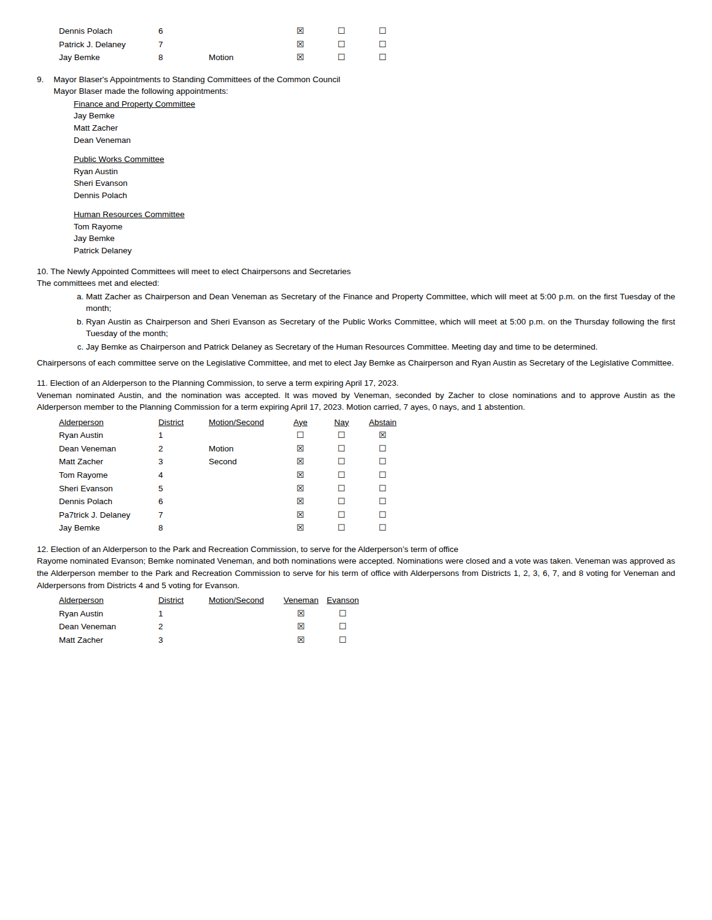| Dennis Polach | 6 | | ☒ | ☐ | ☐ |
| Patrick J. Delaney | 7 | | ☒ | ☐ | ☐ |
| Jay Bemke | 8 | Motion | ☒ | ☐ | ☐ |
| 9. | Mayor Blaser's Appointments to Standing Committees of the Common Council Mayor Blaser made the following appointments: |
Finance and Property Committee
Jay Bemke
Matt Zacher
Dean Veneman
Public Works Committee
Ryan Austin
Sheri Evanson
Dennis Polach
Human Resources Committee
Tom Rayome
Jay Bemke
Patrick Delaney
10. The Newly Appointed Committees will meet to elect Chairpersons and Secretaries
The committees met and elected:
Matt Zacher as Chairperson and Dean Veneman as Secretary of the Finance and Property Committee, which will meet at 5:00 p.m. on the first Tuesday of the month;
Ryan Austin as Chairperson and Sheri Evanson as Secretary of the Public Works Committee, which will meet at 5:00 p.m. on the Thursday following the first Tuesday of the month;
Jay Bemke as Chairperson and Patrick Delaney as Secretary of the Human Resources Committee. Meeting day and time to be determined.
Chairpersons of each committee serve on the Legislative Committee, and met to elect Jay Bemke as Chairperson and Ryan Austin as Secretary of the Legislative Committee.
11. Election of an Alderperson to the Planning Commission, to serve a term expiring April 17, 2023.
Veneman nominated Austin, and the nomination was accepted. It was moved by Veneman, seconded by Zacher to close nominations and to approve Austin as the Alderperson member to the Planning Commission for a term expiring April 17, 2023. Motion carried, 7 ayes, 0 nays, and 1 abstention.
| Alderperson | District | Motion/Second | Aye | Nay | Abstain |
| Ryan Austin | 1 | | ☐ | ☐ | ☒ |
| Dean Veneman | 2 | Motion | ☒ | ☐ | ☐ |
| Matt Zacher | 3 | Second | ☒ | ☐ | ☐ |
| Tom Rayome | 4 | | ☒ | ☐ | ☐ |
| Sheri Evanson | 5 | | ☒ | ☐ | ☐ |
| Dennis Polach | 6 | | ☒ | ☐ | ☐ |
| Pa7trick J. Delaney | 7 | | ☒ | ☐ | ☐ |
| Jay Bemke | 8 | | ☒ | ☐ | ☐ |
12. Election of an Alderperson to the Park and Recreation Commission, to serve for the Alderperson’s term of office
Rayome nominated Evanson; Bemke nominated Veneman, and both nominations were accepted. Nominations were closed and a vote was taken. Veneman was approved as the Alderperson member to the Park and Recreation Commission to serve for his term of office with Alderpersons from Districts 1, 2, 3, 6, 7, and 8 voting for Veneman and Alderpersons from Districts 4 and 5 voting for Evanson.
| Alderperson | District | Motion/Second | Veneman | Evanson |
| Ryan Austin | 1 | | ☒ | ☐ |
| Dean Veneman | 2 | | ☒ | ☐ |
| Matt Zacher | 3 | | ☒ | ☐ |